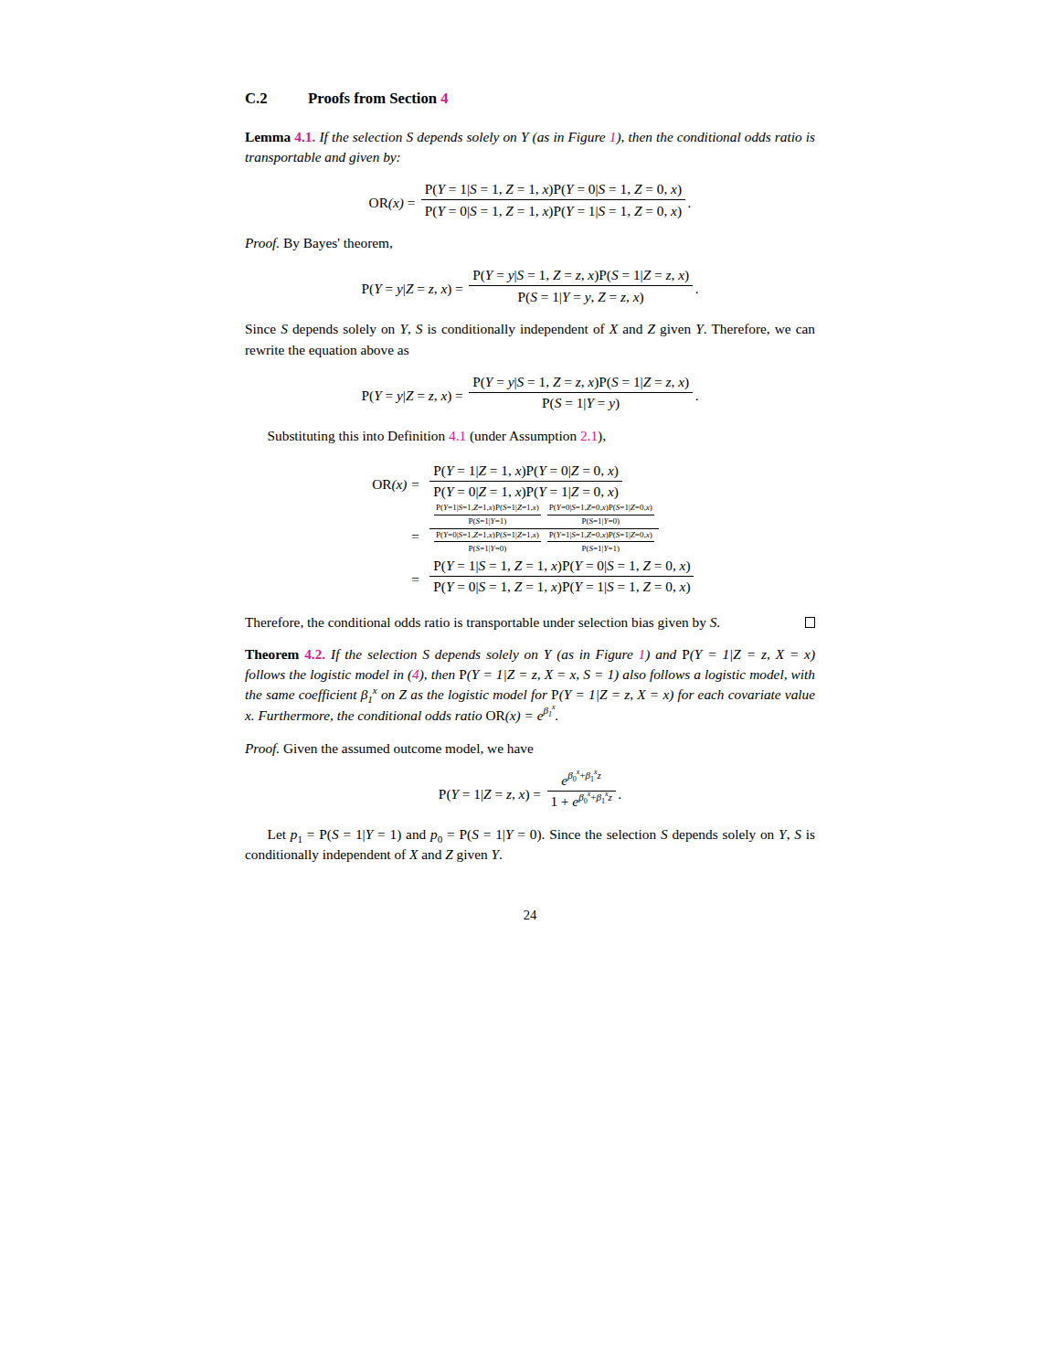C.2 Proofs from Section 4
Lemma 4.1. If the selection S depends solely on Y (as in Figure 1), then the conditional odds ratio is transportable and given by:
OR(x) = P(Y = 1|S = 1, Z = 1, x)P(Y = 0|S = 1, Z = 0, x) P(Y = 0|S = 1, Z = 1, x)P(Y = 1|S = 1, Z = 0, x) .
Proof. By Bayes' theorem,
P(Y = y|Z = z, x) = P(Y = y|S = 1, Z = z, x)P(S = 1|Z = z, x) P(S = 1|Y = y, Z = z, x) .
Since S depends solely on Y, S is conditionally independent of X and Z given Y. Therefore, we can rewrite the equation above as
P(Y = y|Z = z, x) = P(Y = y|S = 1, Z = z, x)P(S = 1|Z = z, x) P(S = 1|Y = y) .
Substituting this into Definition 4.1 (under Assumption 2.1),
OR(x)= P(Y = 1|Z = 1, x)P(Y = 0|Z = 0, x) P(Y = 0|Z = 1, x)P(Y = 1|Z = 0, x) = P(Y=1|S=1,Z=1,x)P(S=1|Z=1,x) P(S=1|Y=1) P(Y=0|S=1,Z=0,x)P(S=1|Z=0,x) P(S=1|Y=0) P(Y=0|S=1,Z=1,x)P(S=1|Z=1,x) P(S=1|Y=0) P(Y=1|S=1,Z=0,x)P(S=1|Z=0,x) P(S=1|Y=1) = P(Y = 1|S = 1, Z = 1, x)P(Y = 0|S = 1, Z = 0, x) P(Y = 0|S = 1, Z = 1, x)P(Y = 1|S = 1, Z = 0, x)
Therefore, the conditional odds ratio is transportable under selection bias given by S.
Theorem 4.2. If the selection S depends solely on Y (as in Figure 1) and P(Y = 1|Z = z, X = x) follows the logistic model in (4), then P(Y = 1|Z = z, X = x, S = 1) also follows a logistic model, with the same coefficient β1x on Z as the logistic model for P(Y = 1|Z = z, X = x) for each covariate value x. Furthermore, the conditional odds ratio OR(x) = eβ1x.
Proof. Given the assumed outcome model, we have
P(Y = 1|Z = z, x) = eβ0x+β1xz 1 + eβ0x+β1xz .
Let p1 = P(S = 1|Y = 1) and p0 = P(S = 1|Y = 0). Since the selection S depends solely on Y, S is conditionally independent of X and Z given Y.
24